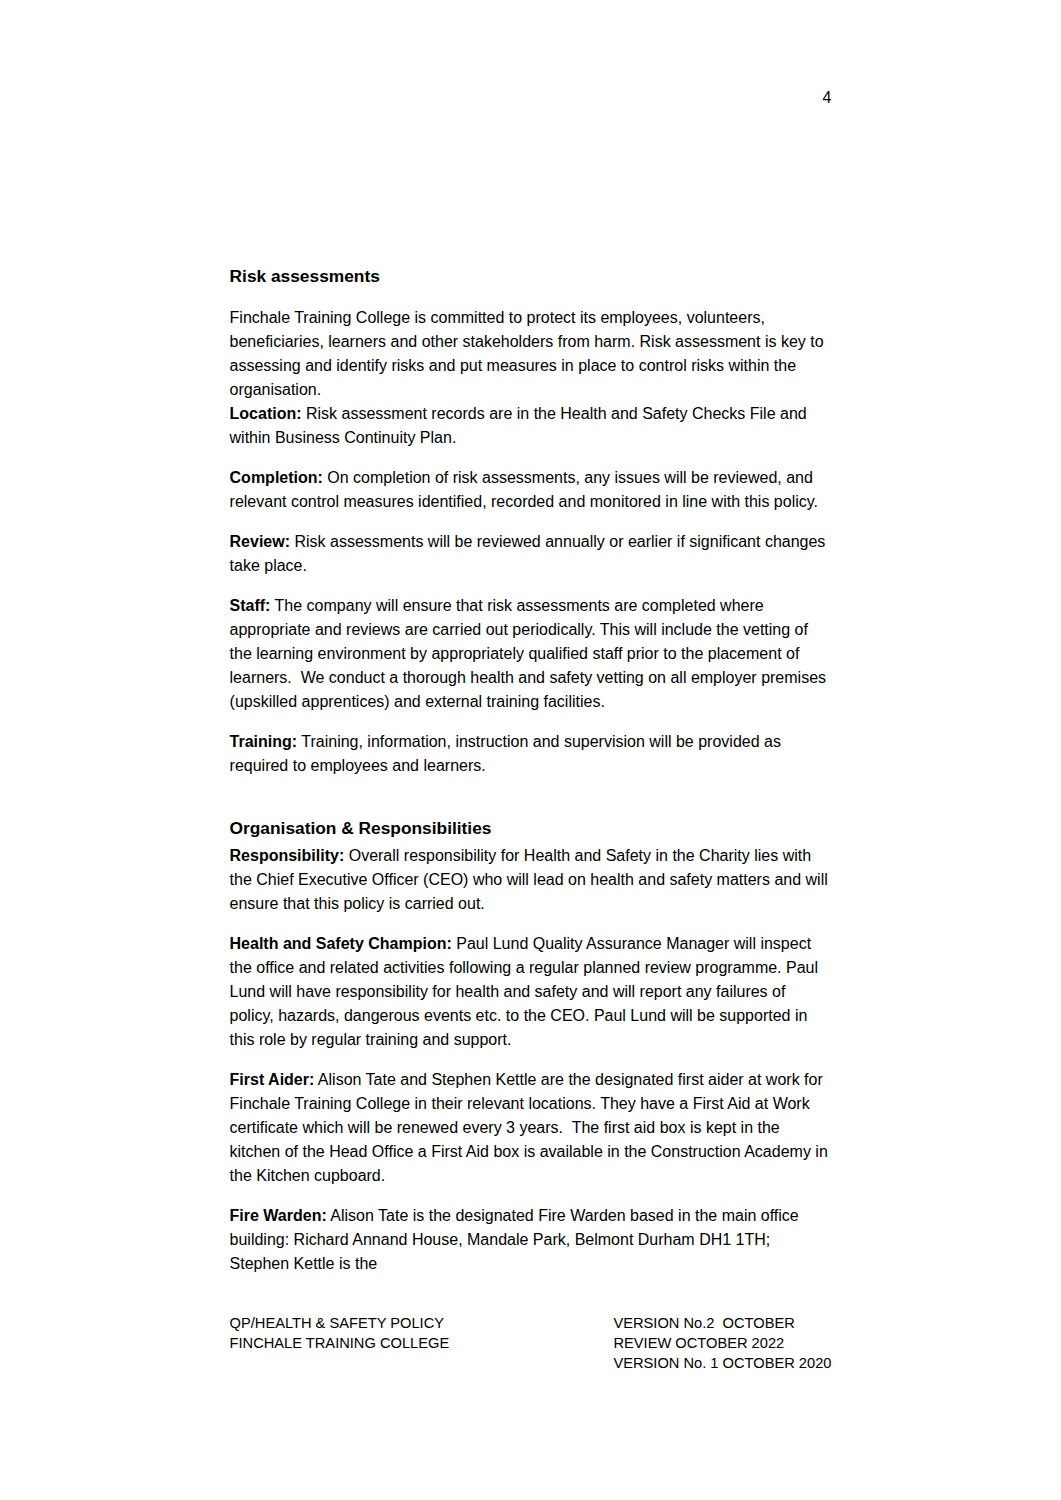4
Risk assessments
Finchale Training College is committed to protect its employees, volunteers, beneficiaries, learners and other stakeholders from harm. Risk assessment is key to assessing and identify risks and put measures in place to control risks within the organisation.
Location: Risk assessment records are in the Health and Safety Checks File and within Business Continuity Plan.
Completion: On completion of risk assessments, any issues will be reviewed, and relevant control measures identified, recorded and monitored in line with this policy.
Review: Risk assessments will be reviewed annually or earlier if significant changes take place.
Staff: The company will ensure that risk assessments are completed where appropriate and reviews are carried out periodically. This will include the vetting of the learning environment by appropriately qualified staff prior to the placement of learners. We conduct a thorough health and safety vetting on all employer premises (upskilled apprentices) and external training facilities.
Training: Training, information, instruction and supervision will be provided as required to employees and learners.
Organisation & Responsibilities
Responsibility: Overall responsibility for Health and Safety in the Charity lies with the Chief Executive Officer (CEO) who will lead on health and safety matters and will ensure that this policy is carried out.
Health and Safety Champion: Paul Lund Quality Assurance Manager will inspect the office and related activities following a regular planned review programme. Paul Lund will have responsibility for health and safety and will report any failures of policy, hazards, dangerous events etc. to the CEO. Paul Lund will be supported in this role by regular training and support.
First Aider: Alison Tate and Stephen Kettle are the designated first aider at work for Finchale Training College in their relevant locations. They have a First Aid at Work certificate which will be renewed every 3 years. The first aid box is kept in the kitchen of the Head Office a First Aid box is available in the Construction Academy in the Kitchen cupboard.
Fire Warden: Alison Tate is the designated Fire Warden based in the main office building: Richard Annand House, Mandale Park, Belmont Durham DH1 1TH; Stephen Kettle is the
QP/HEALTH & SAFETY POLICY
FINCHALE TRAINING COLLEGE
VERSION No.2 OCTOBER
REVIEW OCTOBER 2022
VERSION No. 1 OCTOBER 2020